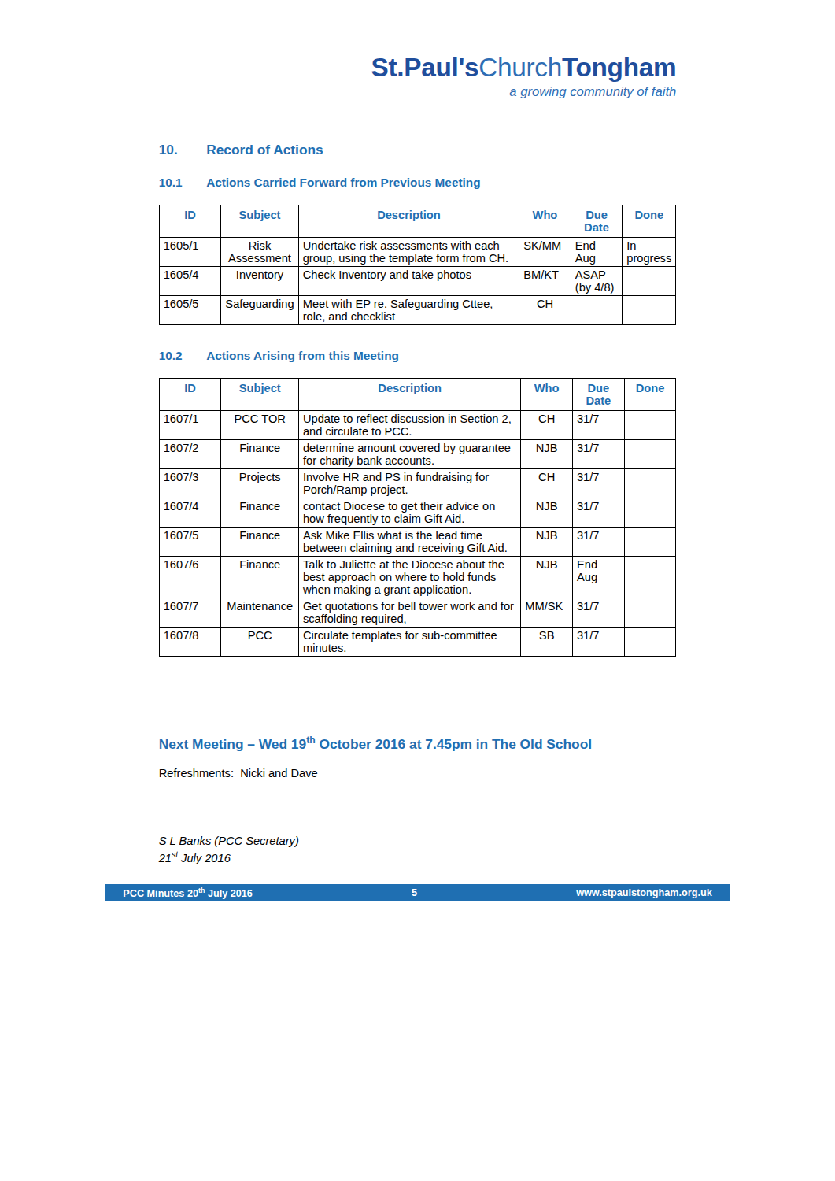St.Paul'sChurch Tongham
a growing community of faith
10. Record of Actions
10.1 Actions Carried Forward from Previous Meeting
| ID | Subject | Description | Who | Due Date | Done |
| --- | --- | --- | --- | --- | --- |
| 1605/1 | Risk Assessment | Undertake risk assessments with each group, using the template form from CH. | SK/MM | End Aug | In progress |
| 1605/4 | Inventory | Check Inventory and take photos | BM/KT | ASAP (by 4/8) | |
| 1605/5 | Safeguarding | Meet with EP re. Safeguarding Cttee, role, and checklist | CH | | |
10.2 Actions Arising from this Meeting
| ID | Subject | Description | Who | Due Date | Done |
| --- | --- | --- | --- | --- | --- |
| 1607/1 | PCC TOR | Update to reflect discussion in Section 2, and circulate to PCC. | CH | 31/7 | |
| 1607/2 | Finance | determine amount covered by guarantee for charity bank accounts. | NJB | 31/7 | |
| 1607/3 | Projects | Involve HR and PS in fundraising for Porch/Ramp project. | CH | 31/7 | |
| 1607/4 | Finance | contact Diocese to get their advice on how frequently to claim Gift Aid. | NJB | 31/7 | |
| 1607/5 | Finance | Ask Mike Ellis what is the lead time between claiming and receiving Gift Aid. | NJB | 31/7 | |
| 1607/6 | Finance | Talk to Juliette at the Diocese about the best approach on where to hold funds when making a grant application. | NJB | End Aug | |
| 1607/7 | Maintenance | Get quotations for bell tower work and for scaffolding required, | MM/SK | 31/7 | |
| 1607/8 | PCC | Circulate templates for sub-committee minutes. | SB | 31/7 | |
Next Meeting – Wed 19th October 2016 at 7.45pm in The Old School
Refreshments: Nicki and Dave
S L Banks (PCC Secretary)
21st July 2016
PCC Minutes 20th July 2016
5
www.stpaulstongham.org.uk